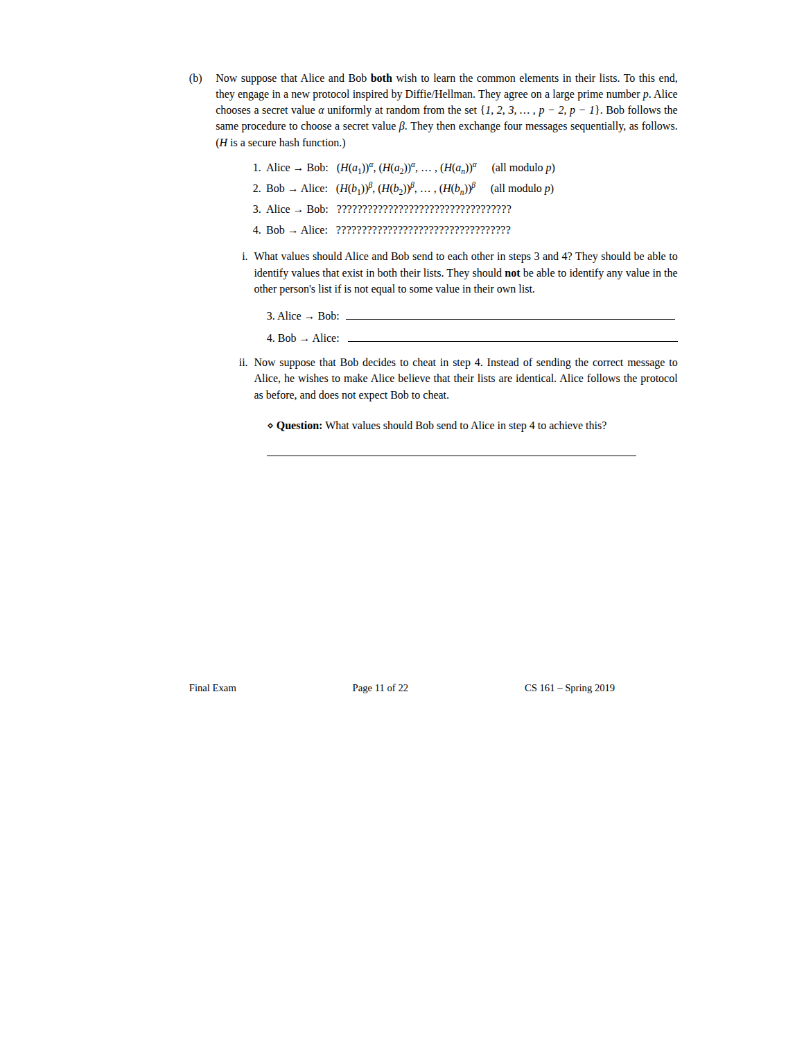(b)
Now suppose that Alice and Bob both wish to learn the common elements in their lists. To this end, they engage in a new protocol inspired by Diffie/Hellman. They agree on a large prime number p. Alice chooses a secret value α uniformly at random from the set {1, 2, 3, … , p − 2, p − 1}. Bob follows the same procedure to choose a secret value β. They then exchange four messages sequentially, as follows. (H is a secure hash function.)
1. Alice → Bob: (H(a1))α, (H(a2))α, … , (H(an))α (all modulo p)
2. Bob → Alice: (H(b1))β, (H(b2))β, … , (H(bn))β (all modulo p)
3. Alice → Bob: ??????????????????????????????????
4. Bob → Alice: ??????????????????????????????????
i.
What values should Alice and Bob send to each other in steps 3 and 4? They should be able to identify values that exist in both their lists. They should not be able to identify any value in the other person's list if is not equal to some value in their own list.
3. Alice → Bob:
4. Bob → Alice:
ii.
Now suppose that Bob decides to cheat in step 4. Instead of sending the correct message to Alice, he wishes to make Alice believe that their lists are identical. Alice follows the protocol as before, and does not expect Bob to cheat.
⋄Question: What values should Bob send to Alice in step 4 to achieve this?
Final Exam
Page 11 of 22
CS 161 – Spring 2019